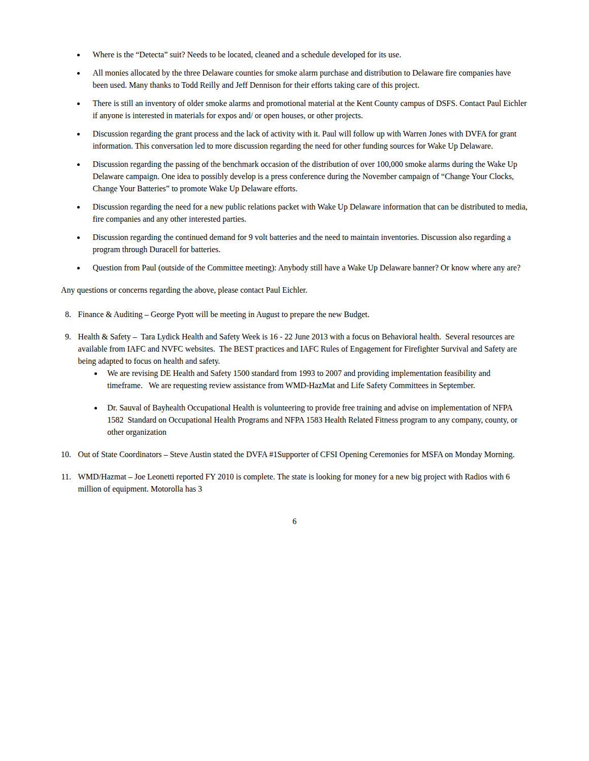Where is the “Detecta” suit? Needs to be located, cleaned and a schedule developed for its use.
All monies allocated by the three Delaware counties for smoke alarm purchase and distribution to Delaware fire companies have been used. Many thanks to Todd Reilly and Jeff Dennison for their efforts taking care of this project.
There is still an inventory of older smoke alarms and promotional material at the Kent County campus of DSFS. Contact Paul Eichler if anyone is interested in materials for expos and/ or open houses, or other projects.
Discussion regarding the grant process and the lack of activity with it. Paul will follow up with Warren Jones with DVFA for grant information. This conversation led to more discussion regarding the need for other funding sources for Wake Up Delaware.
Discussion regarding the passing of the benchmark occasion of the distribution of over 100,000 smoke alarms during the Wake Up Delaware campaign. One idea to possibly develop is a press conference during the November campaign of “Change Your Clocks, Change Your Batteries” to promote Wake Up Delaware efforts.
Discussion regarding the need for a new public relations packet with Wake Up Delaware information that can be distributed to media, fire companies and any other interested parties.
Discussion regarding the continued demand for 9 volt batteries and the need to maintain inventories. Discussion also regarding a program through Duracell for batteries.
Question from Paul (outside of the Committee meeting): Anybody still have a Wake Up Delaware banner? Or know where any are?
Any questions or concerns regarding the above, please contact Paul Eichler.
Finance & Auditing – George Pyott will be meeting in August to prepare the new Budget.
Health & Safety – Tara Lydick Health and Safety Week is 16 - 22 June 2013 with a focus on Behavioral health. Several resources are available from IAFC and NVFC websites. The BEST practices and IAFC Rules of Engagement for Firefighter Survival and Safety are being adapted to focus on health and safety.
We are revising DE Health and Safety 1500 standard from 1993 to 2007 and providing implementation feasibility and timeframe. We are requesting review assistance from WMD-HazMat and Life Safety Committees in September.
Dr. Sauval of Bayhealth Occupational Health is volunteering to provide free training and advise on implementation of NFPA 1582 Standard on Occupational Health Programs and NFPA 1583 Health Related Fitness program to any company, county, or other organization
Out of State Coordinators – Steve Austin stated the DVFA #1Supporter of CFSI Opening Ceremonies for MSFA on Monday Morning.
WMD/Hazmat – Joe Leonetti reported FY 2010 is complete. The state is looking for money for a new big project with Radios with 6 million of equipment. Motorolla has 3
6